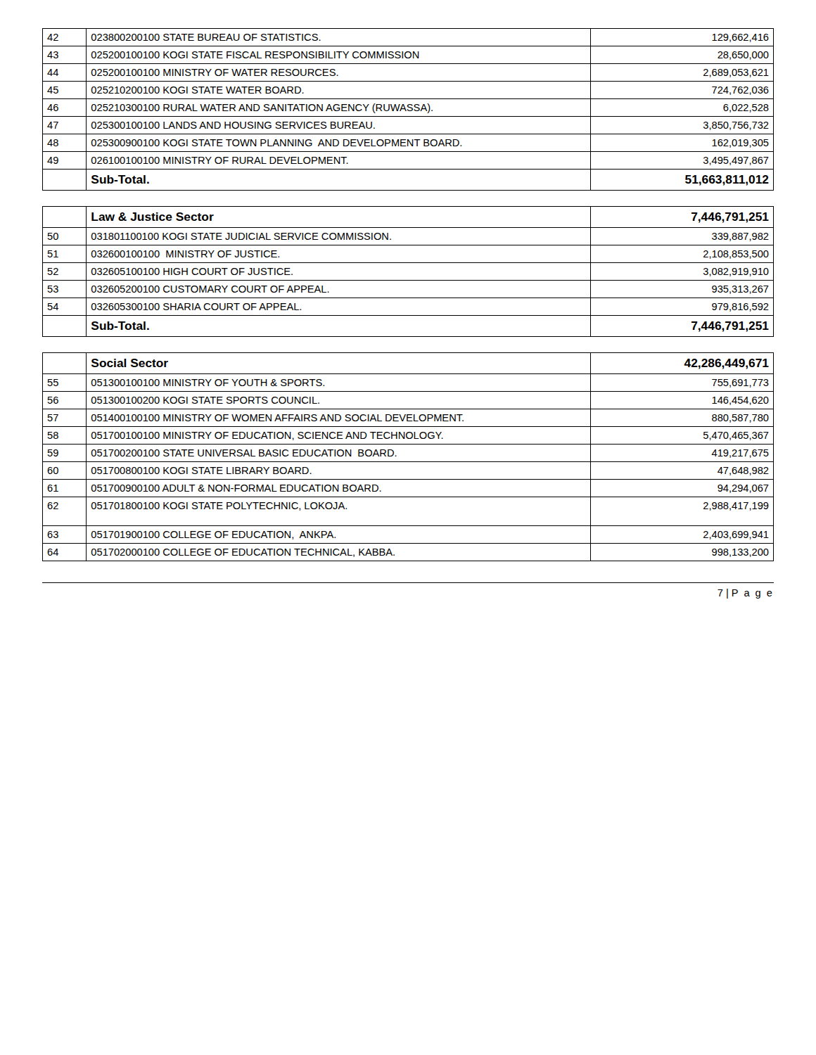| 42 | 023800200100 STATE BUREAU OF STATISTICS. | 129,662,416 |
| 43 | 025200100100 KOGI STATE FISCAL RESPONSIBILITY COMMISSION | 28,650,000 |
| 44 | 025200100100 MINISTRY OF WATER RESOURCES. | 2,689,053,621 |
| 45 | 025210200100 KOGI STATE WATER BOARD. | 724,762,036 |
| 46 | 025210300100 RURAL WATER AND SANITATION AGENCY (RUWASSA). | 6,022,528 |
| 47 | 025300100100 LANDS AND HOUSING SERVICES BUREAU. | 3,850,756,732 |
| 48 | 025300900100 KOGI STATE TOWN PLANNING AND DEVELOPMENT BOARD. | 162,019,305 |
| 49 | 026100100100 MINISTRY OF RURAL DEVELOPMENT. | 3,495,497,867 |
| | Sub-Total. | 51,663,811,012 |
| | Law & Justice Sector | 7,446,791,251 |
| 50 | 031801100100 KOGI STATE JUDICIAL SERVICE COMMISSION. | 339,887,982 |
| 51 | 032600100100 MINISTRY OF JUSTICE. | 2,108,853,500 |
| 52 | 032605100100 HIGH COURT OF JUSTICE. | 3,082,919,910 |
| 53 | 032605200100 CUSTOMARY COURT OF APPEAL. | 935,313,267 |
| 54 | 032605300100 SHARIA COURT OF APPEAL. | 979,816,592 |
| | Sub-Total. | 7,446,791,251 |
| | Social Sector | 42,286,449,671 |
| 55 | 051300100100 MINISTRY OF YOUTH & SPORTS. | 755,691,773 |
| 56 | 051300100200 KOGI STATE SPORTS COUNCIL. | 146,454,620 |
| 57 | 051400100100 MINISTRY OF WOMEN AFFAIRS AND SOCIAL DEVELOPMENT. | 880,587,780 |
| 58 | 051700100100 MINISTRY OF EDUCATION, SCIENCE AND TECHNOLOGY. | 5,470,465,367 |
| 59 | 051700200100 STATE UNIVERSAL BASIC EDUCATION BOARD. | 419,217,675 |
| 60 | 051700800100 KOGI STATE LIBRARY BOARD. | 47,648,982 |
| 61 | 051700900100 ADULT & NON-FORMAL EDUCATION BOARD. | 94,294,067 |
| 62 | 051701800100 KOGI STATE POLYTECHNIC, LOKOJA. | 2,988,417,199 |
| 63 | 051701900100 COLLEGE OF EDUCATION, ANKPA. | 2,403,699,941 |
| 64 | 051702000100 COLLEGE OF EDUCATION TECHNICAL, KABBA. | 998,133,200 |
7 | P a g e